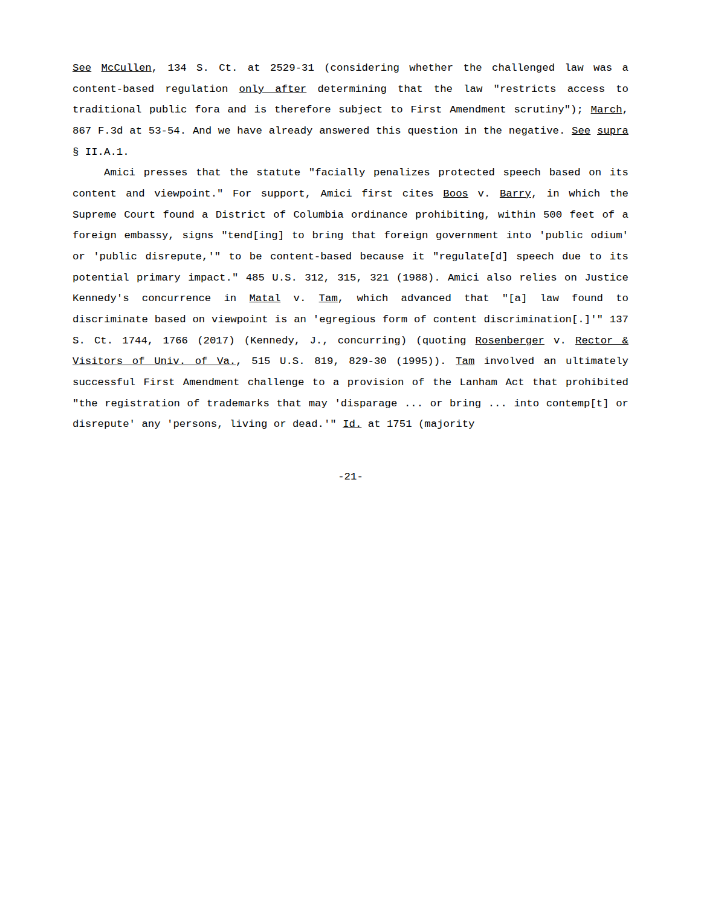See McCullen, 134 S. Ct. at 2529-31 (considering whether the challenged law was a content-based regulation only after determining that the law "restricts access to traditional public fora and is therefore subject to First Amendment scrutiny"); March, 867 F.3d at 53-54. And we have already answered this question in the negative. See supra § II.A.1.
Amici presses that the statute "facially penalizes protected speech based on its content and viewpoint." For support, Amici first cites Boos v. Barry, in which the Supreme Court found a District of Columbia ordinance prohibiting, within 500 feet of a foreign embassy, signs "tend[ing] to bring that foreign government into 'public odium' or 'public disrepute,'" to be content-based because it "regulate[d] speech due to its potential primary impact." 485 U.S. 312, 315, 321 (1988). Amici also relies on Justice Kennedy's concurrence in Matal v. Tam, which advanced that "[a] law found to discriminate based on viewpoint is an 'egregious form of content discrimination[.]'" 137 S. Ct. 1744, 1766 (2017) (Kennedy, J., concurring) (quoting Rosenberger v. Rector & Visitors of Univ. of Va., 515 U.S. 819, 829-30 (1995)). Tam involved an ultimately successful First Amendment challenge to a provision of the Lanham Act that prohibited "the registration of trademarks that may 'disparage ... or bring ... into contemp[t] or disrepute' any 'persons, living or dead.'" Id. at 1751 (majority
-21-